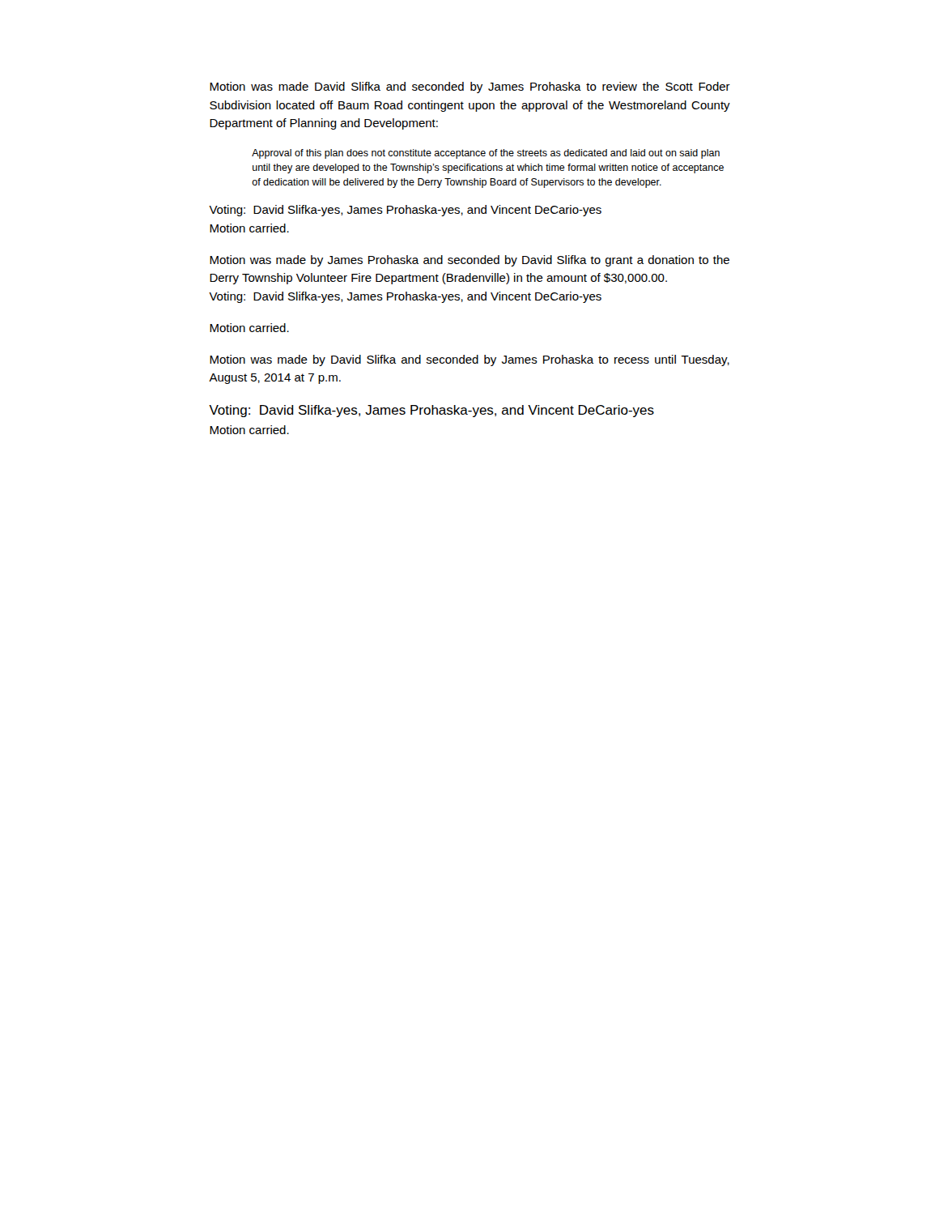Motion was made David Slifka and seconded by James Prohaska to review the Scott Foder Subdivision located off Baum Road contingent upon the approval of the Westmoreland County Department of Planning and Development:
Approval of this plan does not constitute acceptance of the streets as dedicated and laid out on said plan until they are developed to the Township’s specifications at which time formal written notice of acceptance of dedication will be delivered by the Derry Township Board of Supervisors to the developer.
Voting: David Slifka-yes, James Prohaska-yes, and Vincent DeCario-yes
Motion carried.
Motion was made by James Prohaska and seconded by David Slifka to grant a donation to the Derry Township Volunteer Fire Department (Bradenville) in the amount of $30,000.00.
Voting: David Slifka-yes, James Prohaska-yes, and Vincent DeCario-yes
Motion carried.
Motion was made by David Slifka and seconded by James Prohaska to recess until Tuesday, August 5, 2014 at 7 p.m.
Voting: David Slifka-yes, James Prohaska-yes, and Vincent DeCario-yes
Motion carried.